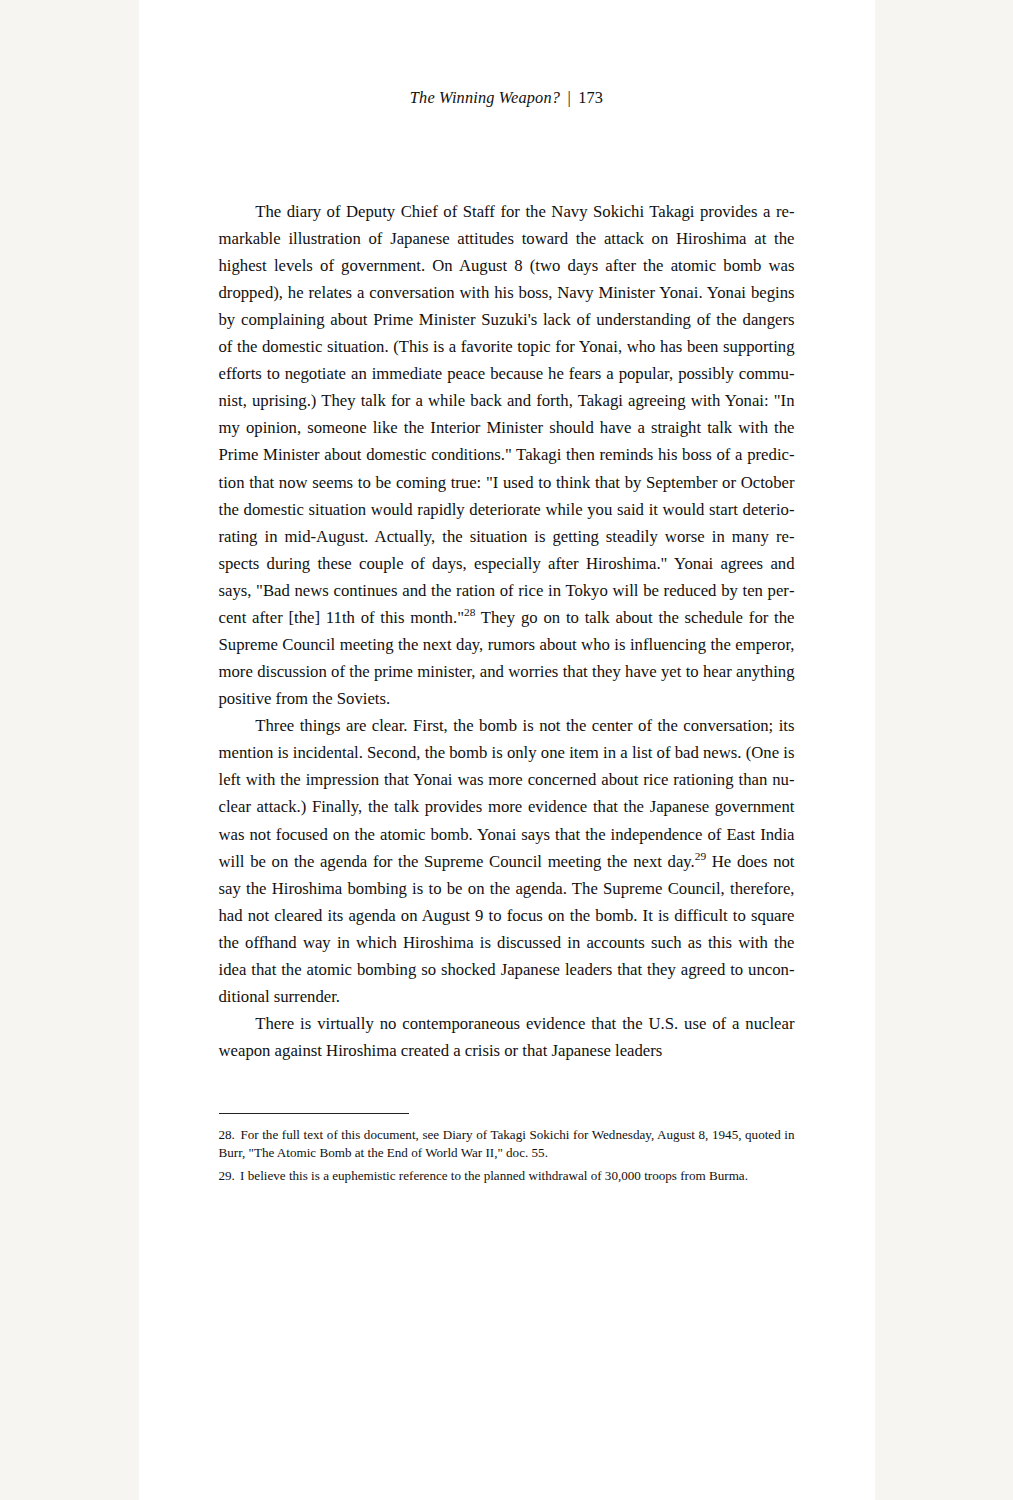The Winning Weapon?|173
The diary of Deputy Chief of Staff for the Navy Sokichi Takagi provides a remarkable illustration of Japanese attitudes toward the attack on Hiroshima at the highest levels of government. On August 8 (two days after the atomic bomb was dropped), he relates a conversation with his boss, Navy Minister Yonai. Yonai begins by complaining about Prime Minister Suzuki's lack of understanding of the dangers of the domestic situation. (This is a favorite topic for Yonai, who has been supporting efforts to negotiate an immediate peace because he fears a popular, possibly communist, uprising.) They talk for a while back and forth, Takagi agreeing with Yonai: "In my opinion, someone like the Interior Minister should have a straight talk with the Prime Minister about domestic conditions." Takagi then reminds his boss of a prediction that now seems to be coming true: "I used to think that by September or October the domestic situation would rapidly deteriorate while you said it would start deteriorating in mid-August. Actually, the situation is getting steadily worse in many respects during these couple of days, especially after Hiroshima." Yonai agrees and says, "Bad news continues and the ration of rice in Tokyo will be reduced by ten percent after [the] 11th of this month."28 They go on to talk about the schedule for the Supreme Council meeting the next day, rumors about who is influencing the emperor, more discussion of the prime minister, and worries that they have yet to hear anything positive from the Soviets.
Three things are clear. First, the bomb is not the center of the conversation; its mention is incidental. Second, the bomb is only one item in a list of bad news. (One is left with the impression that Yonai was more concerned about rice rationing than nuclear attack.) Finally, the talk provides more evidence that the Japanese government was not focused on the atomic bomb. Yonai says that the independence of East India will be on the agenda for the Supreme Council meeting the next day.29 He does not say the Hiroshima bombing is to be on the agenda. The Supreme Council, therefore, had not cleared its agenda on August 9 to focus on the bomb. It is difficult to square the offhand way in which Hiroshima is discussed in accounts such as this with the idea that the atomic bombing so shocked Japanese leaders that they agreed to unconditional surrender.
There is virtually no contemporaneous evidence that the U.S. use of a nuclear weapon against Hiroshima created a crisis or that Japanese leaders
28. For the full text of this document, see Diary of Takagi Sokichi for Wednesday, August 8, 1945, quoted in Burr, "The Atomic Bomb at the End of World War II," doc. 55.
29. I believe this is a euphemistic reference to the planned withdrawal of 30,000 troops from Burma.